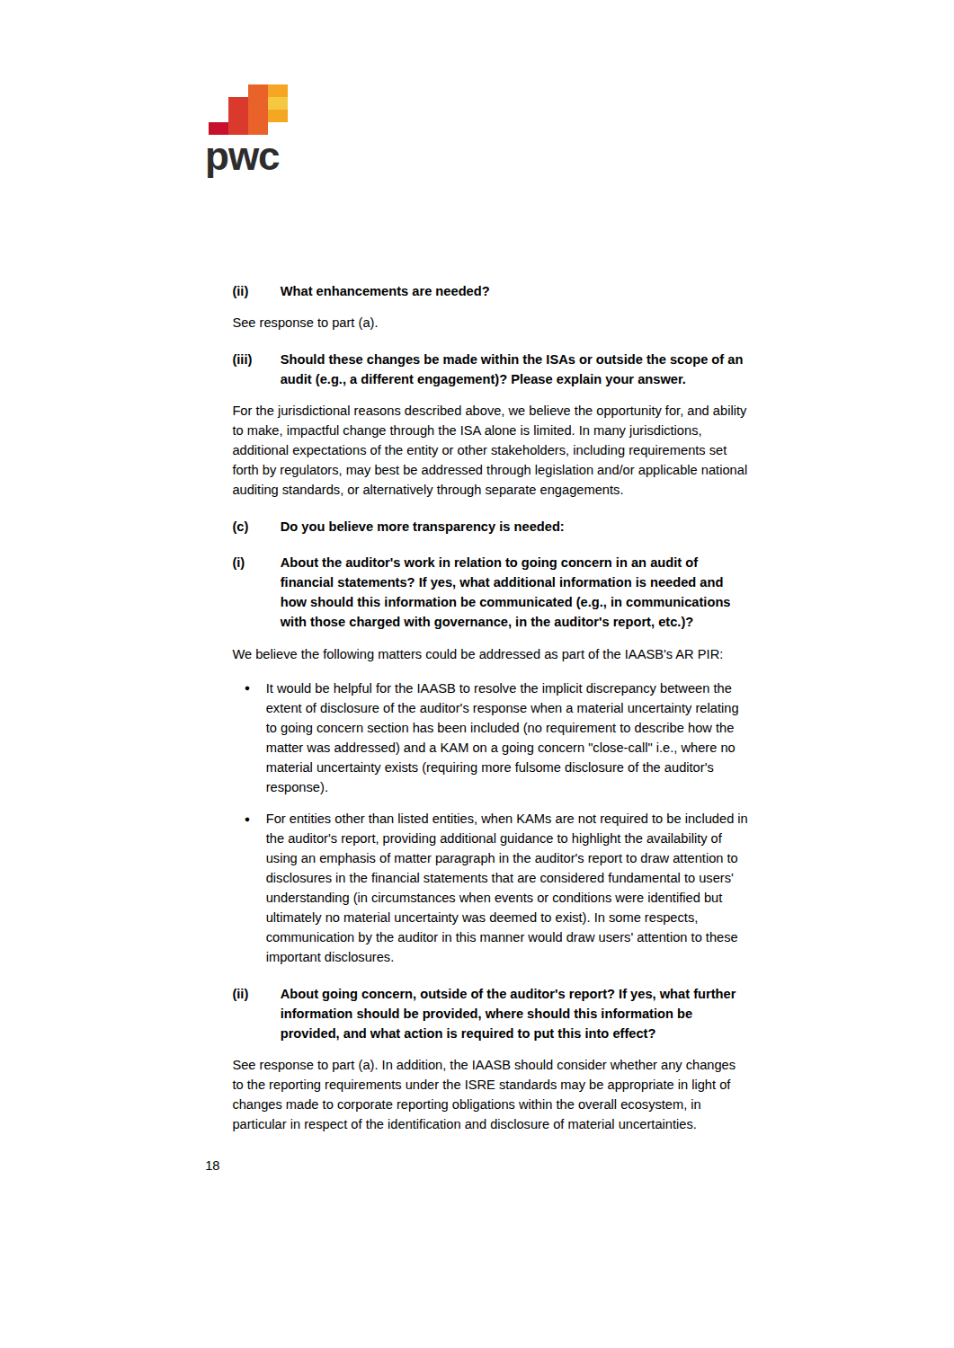pwc
(ii) What enhancements are needed?
See response to part (a).
(iii) Should these changes be made within the ISAs or outside the scope of an audit (e.g., a different engagement)? Please explain your answer.
For the jurisdictional reasons described above, we believe the opportunity for, and ability to make, impactful change through the ISA alone is limited. In many jurisdictions, additional expectations of the entity or other stakeholders, including requirements set forth by regulators, may best be addressed through legislation and/or applicable national auditing standards, or alternatively through separate engagements.
(c) Do you believe more transparency is needed:
(i) About the auditor's work in relation to going concern in an audit of financial statements? If yes, what additional information is needed and how should this information be communicated (e.g., in communications with those charged with governance, in the auditor's report, etc.)?
We believe the following matters could be addressed as part of the IAASB's AR PIR:
It would be helpful for the IAASB to resolve the implicit discrepancy between the extent of disclosure of the auditor's response when a material uncertainty relating to going concern section has been included (no requirement to describe how the matter was addressed) and a KAM on a going concern "close-call" i.e., where no material uncertainty exists (requiring more fulsome disclosure of the auditor's response).
For entities other than listed entities, when KAMs are not required to be included in the auditor's report, providing additional guidance to highlight the availability of using an emphasis of matter paragraph in the auditor's report to draw attention to disclosures in the financial statements that are considered fundamental to users' understanding (in circumstances when events or conditions were identified but ultimately no material uncertainty was deemed to exist). In some respects, communication by the auditor in this manner would draw users' attention to these important disclosures.
(ii) About going concern, outside of the auditor's report? If yes, what further information should be provided, where should this information be provided, and what action is required to put this into effect?
See response to part (a). In addition, the IAASB should consider whether any changes to the reporting requirements under the ISRE standards may be appropriate in light of changes made to corporate reporting obligations within the overall ecosystem, in particular in respect of the identification and disclosure of material uncertainties.
18